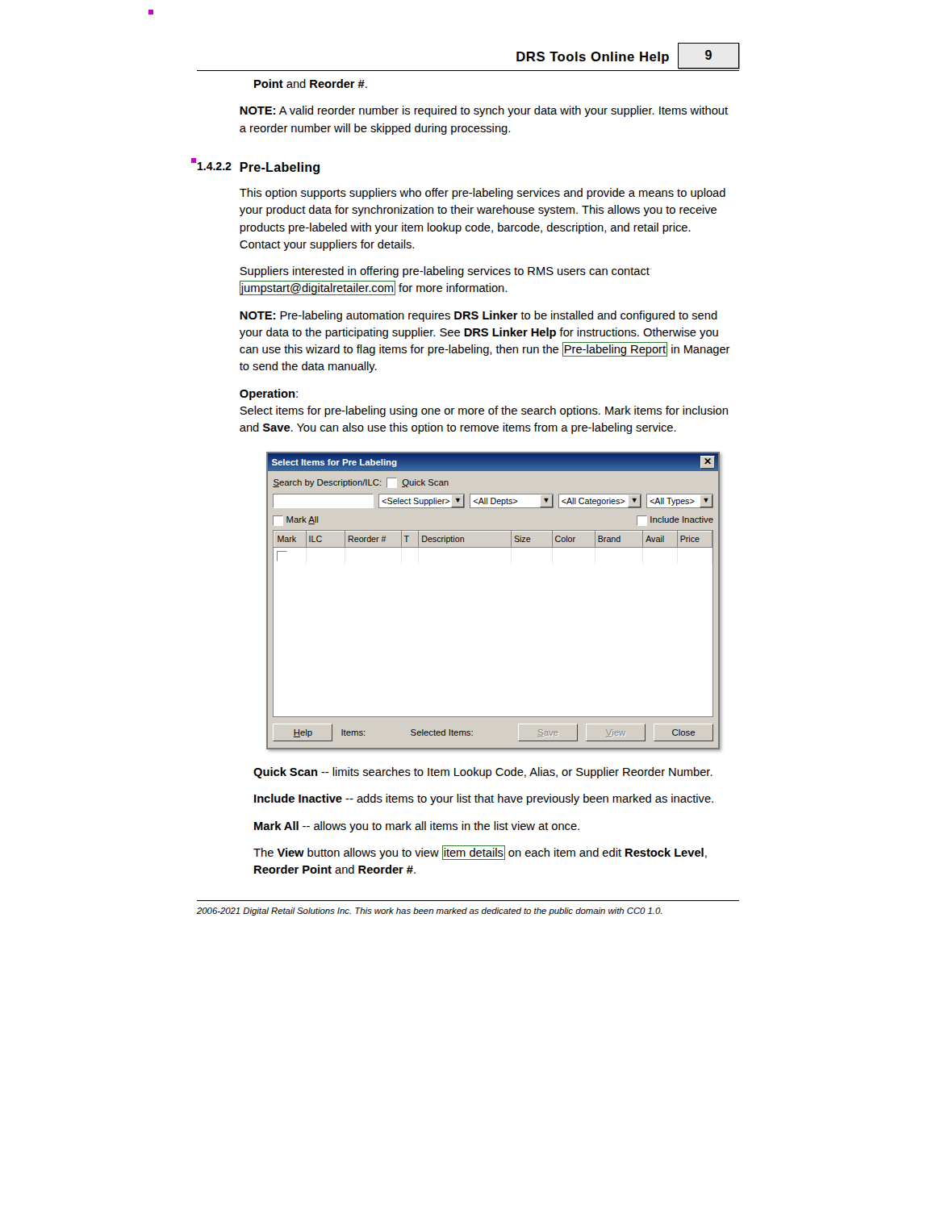DRS Tools Online Help
9
Point and Reorder #.
NOTE: A valid reorder number is required to synch your data with your supplier. Items without a reorder number will be skipped during processing.
1.4.2.2 Pre-Labeling
This option supports suppliers who offer pre-labeling services and provide a means to upload your product data for synchronization to their warehouse system. This allows you to receive products pre-labeled with your item lookup code, barcode, description, and retail price. Contact your suppliers for details.
Suppliers interested in offering pre-labeling services to RMS users can contact
jumpstart@digitalretailer.com for more information.
NOTE: Pre-labeling automation requires DRS Linker to be installed and configured to send your data to the participating supplier. See DRS Linker Help for instructions. Otherwise you can use this wizard to flag items for pre-labeling, then run the Pre-labeling Report in Manager to send the data manually.
Operation:
Select items for pre-labeling using one or more of the search options. Mark items for inclusion and Save. You can also use this option to remove items from a pre-labeling service.
Select Items for Pre Labeling ✕
Search by Description/ILC: Quick Scan
<Select Supplier>▼ <All Depts>▼ <All Categories>▼ <All Types>▼
Mark All Include Inactive
| Mark | ILC | Reorder # | T | Description | Size | Color | Brand | Avail | Price |
| --- | --- | --- | --- | --- | --- | --- | --- | --- | --- |
Help Items: Selected Items: Save View Close
Quick Scan -- limits searches to Item Lookup Code, Alias, or Supplier Reorder Number.
Include Inactive -- adds items to your list that have previously been marked as inactive.
Mark All -- allows you to mark all items in the list view at once.
The View button allows you to view item details on each item and edit Restock Level, Reorder Point and Reorder #.
2006-2021 Digital Retail Solutions Inc. This work has been marked as dedicated to the public domain with CC0 1.0.